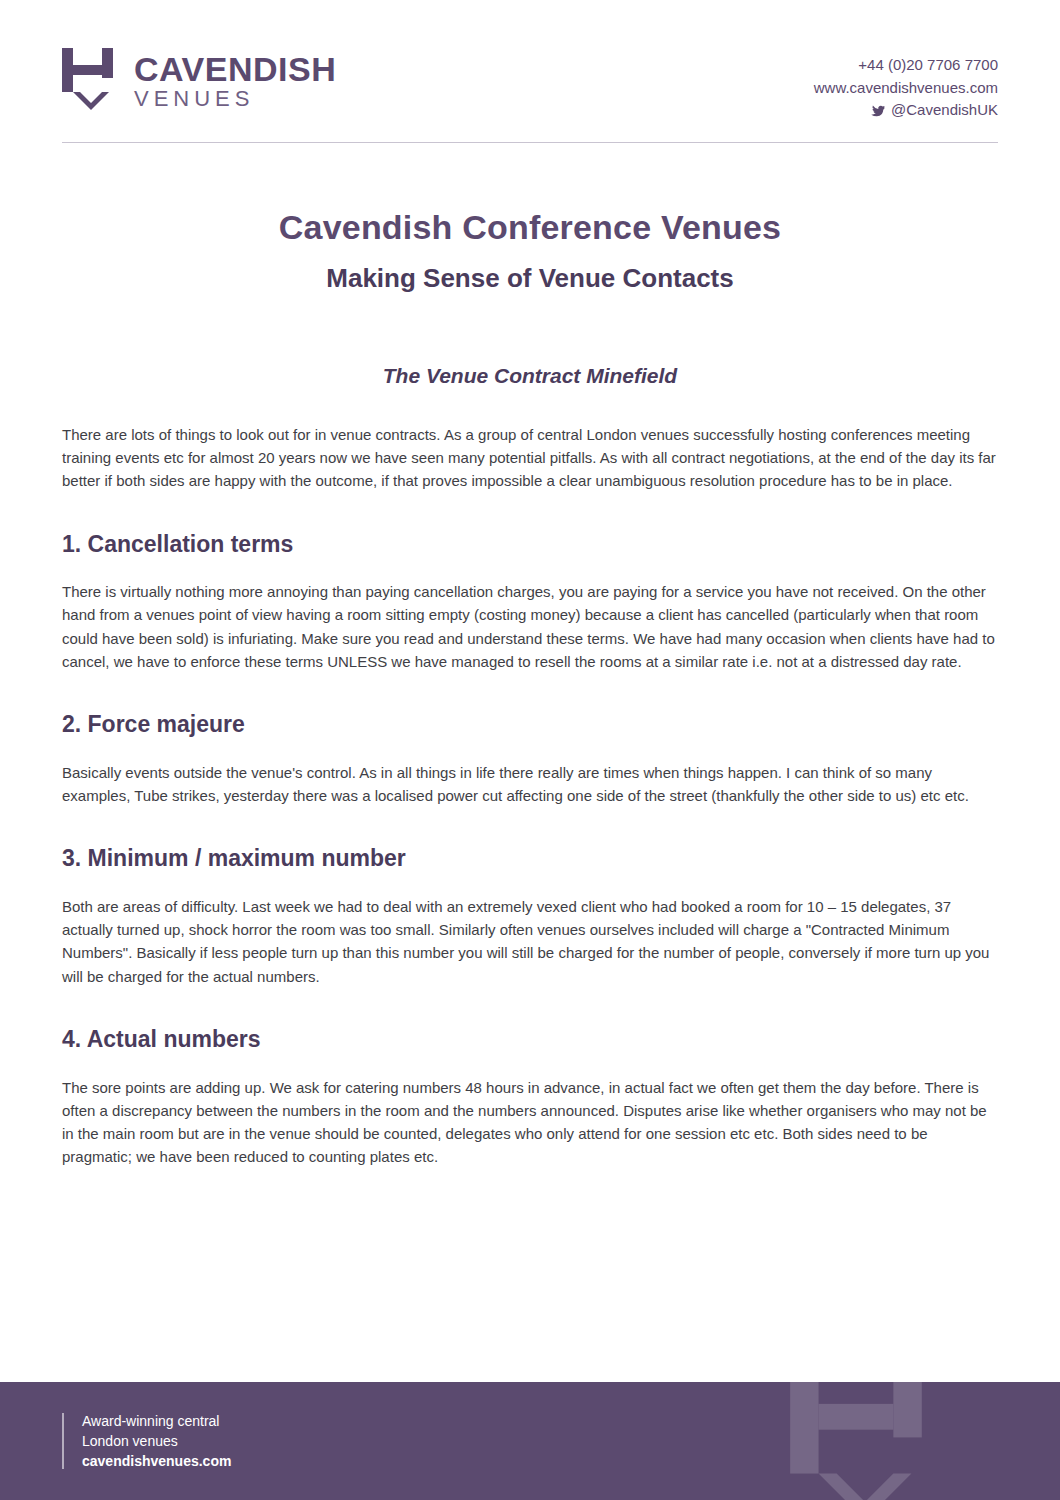CAVENDISH VENUES
+44 (0)20 7706 7700
www.cavendishvenues.com
@CavendishUK
Cavendish Conference Venues
Making Sense of Venue Contacts
The Venue Contract Minefield
There are lots of things to look out for in venue contracts. As a group of central London venues successfully hosting conferences meeting training events etc for almost 20 years now we have seen many potential pitfalls. As with all contract negotiations, at the end of the day its far better if both sides are happy with the outcome, if that proves impossible a clear unambiguous resolution procedure has to be in place.
1. Cancellation terms
There is virtually nothing more annoying than paying cancellation charges, you are paying for a service you have not received. On the other hand from a venues point of view having a room sitting empty (costing money) because a client has cancelled (particularly when that room could have been sold) is infuriating. Make sure you read and understand these terms. We have had many occasion when clients have had to cancel, we have to enforce these terms UNLESS we have managed to resell the rooms at a similar rate i.e. not at a distressed day rate.
2. Force majeure
Basically events outside the venue's control. As in all things in life there really are times when things happen. I can think of so many examples, Tube strikes, yesterday there was a localised power cut affecting one side of the street (thankfully the other side to us) etc etc.
3. Minimum / maximum number
Both are areas of difficulty. Last week we had to deal with an extremely vexed client who had booked a room for 10 – 15 delegates, 37 actually turned up, shock horror the room was too small. Similarly often venues ourselves included will charge a "Contracted Minimum Numbers". Basically if less people turn up than this number you will still be charged for the number of people, conversely if more turn up you will be charged for the actual numbers.
4. Actual numbers
The sore points are adding up. We ask for catering numbers 48 hours in advance, in actual fact we often get them the day before. There is often a discrepancy between the numbers in the room and the numbers announced. Disputes arise like whether organisers who may not be in the main room but are in the venue should be counted, delegates who only attend for one session etc etc. Both sides need to be pragmatic; we have been reduced to counting plates etc.
Award-winning central
London venues
cavendishvenues.com